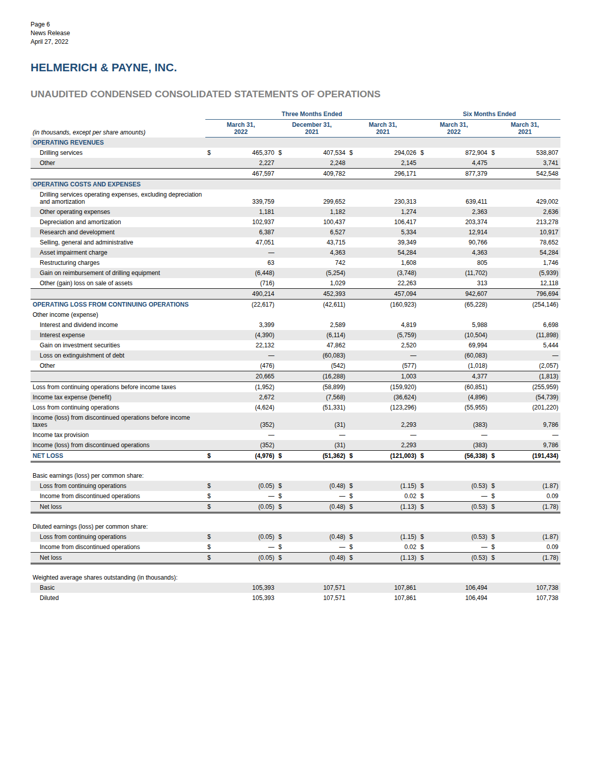Page 6
News Release
April 27, 2022
HELMERICH & PAYNE, INC.
UNAUDITED CONDENSED CONSOLIDATED STATEMENTS OF OPERATIONS
| | Three Months Ended | Six Months Ended |
| --- | --- | --- |
| (in thousands, except per share amounts) | March 31, 2022 | December 31, 2021 | March 31, 2021 | March 31, 2022 | March 31, 2021 |
| OPERATING REVENUES |
| Drilling services | $ | 465,370 | $ | 407,534 | $ | 294,026 | $ | 872,904 | $ | 538,807 |
| Other | | 2,227 | | 2,248 | | 2,145 | | 4,475 | | 3,741 |
| | | 467,597 | | 409,782 | | 296,171 | | 877,379 | | 542,548 |
| OPERATING COSTS AND EXPENSES |
| Drilling services operating expenses, excluding depreciation and amortization | | 339,759 | | 299,652 | | 230,313 | | 639,411 | | 429,002 |
| Other operating expenses | | 1,181 | | 1,182 | | 1,274 | | 2,363 | | 2,636 |
| Depreciation and amortization | | 102,937 | | 100,437 | | 106,417 | | 203,374 | | 213,278 |
| Research and development | | 6,387 | | 6,527 | | 5,334 | | 12,914 | | 10,917 |
| Selling, general and administrative | | 47,051 | | 43,715 | | 39,349 | | 90,766 | | 78,652 |
| Asset impairment charge | | — | | 4,363 | | 54,284 | | 4,363 | | 54,284 |
| Restructuring charges | | 63 | | 742 | | 1,608 | | 805 | | 1,746 |
| Gain on reimbursement of drilling equipment | | (6,448) | | (5,254) | | (3,748) | | (11,702) | | (5,939) |
| Other (gain) loss on sale of assets | | (716) | | 1,029 | | 22,263 | | 313 | | 12,118 |
| | | 490,214 | | 452,393 | | 457,094 | | 942,607 | | 796,694 |
| OPERATING LOSS FROM CONTINUING OPERATIONS | | (22,617) | | (42,611) | | (160,923) | | (65,228) | | (254,146) |
| Other income (expense) | | | | | | | | | | |
| Interest and dividend income | | 3,399 | | 2,589 | | 4,819 | | 5,988 | | 6,698 |
| Interest expense | | (4,390) | | (6,114) | | (5,759) | | (10,504) | | (11,898) |
| Gain on investment securities | | 22,132 | | 47,862 | | 2,520 | | 69,994 | | 5,444 |
| Loss on extinguishment of debt | | — | | (60,083) | | — | | (60,083) | | — |
| Other | | (476) | | (542) | | (577) | | (1,018) | | (2,057) |
| | | 20,665 | | (16,288) | | 1,003 | | 4,377 | | (1,813) |
| Loss from continuing operations before income taxes | | (1,952) | | (58,899) | | (159,920) | | (60,851) | | (255,959) |
| Income tax expense (benefit) | | 2,672 | | (7,568) | | (36,624) | | (4,896) | | (54,739) |
| Loss from continuing operations | | (4,624) | | (51,331) | | (123,296) | | (55,955) | | (201,220) |
| Income (loss) from discontinued operations before income taxes | | (352) | | (31) | | 2,293 | | (383) | | 9,786 |
| Income tax provision | | — | | — | | — | | — | | — |
| Income (loss) from discontinued operations | | (352) | | (31) | | 2,293 | | (383) | | 9,786 |
| NET LOSS | $ | (4,976) | $ | (51,362) | $ | (121,003) | $ | (56,338) | $ | (191,434) |
| Basic earnings (loss) per common share: | | | | | | | | | | |
| Loss from continuing operations | $ | (0.05) | $ | (0.48) | $ | (1.15) | $ | (0.53) | $ | (1.87) |
| Income from discontinued operations | $ | — | $ | — | $ | 0.02 | $ | — | $ | 0.09 |
| Net loss | $ | (0.05) | $ | (0.48) | $ | (1.13) | $ | (0.53) | $ | (1.78) |
| Diluted earnings (loss) per common share: | | | | | | | | | | |
| Loss from continuing operations | $ | (0.05) | $ | (0.48) | $ | (1.15) | $ | (0.53) | $ | (1.87) |
| Income from discontinued operations | $ | — | $ | — | $ | 0.02 | $ | — | $ | 0.09 |
| Net loss | $ | (0.05) | $ | (0.48) | $ | (1.13) | $ | (0.53) | $ | (1.78) |
| Weighted average shares outstanding (in thousands): | | | | | | | | | | |
| Basic | | 105,393 | | 107,571 | | 107,861 | | 106,494 | | 107,738 |
| Diluted | | 105,393 | | 107,571 | | 107,861 | | 106,494 | | 107,738 |